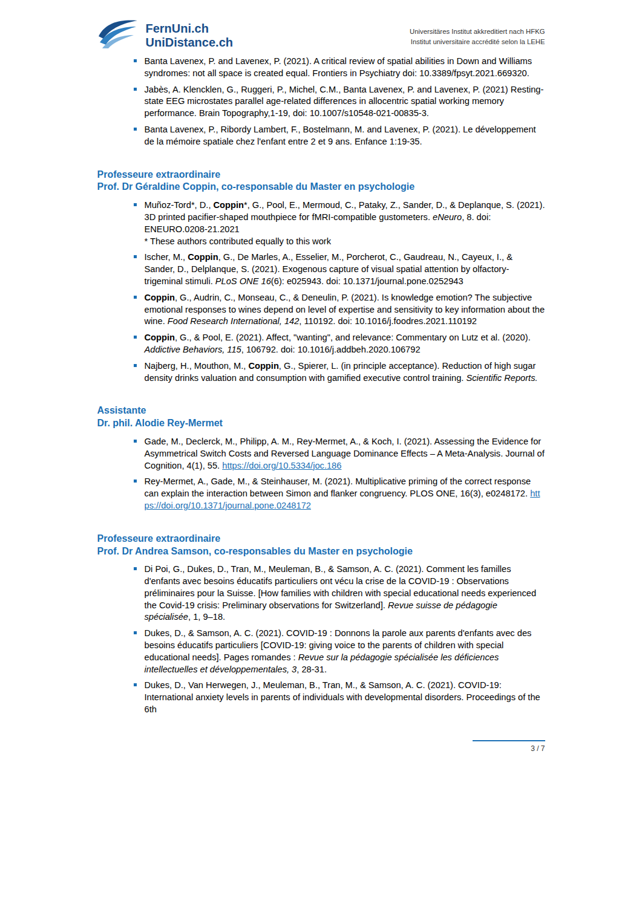FernUni.ch
UniDistance.ch
Universitäres Institut akkreditiert nach HFKG
Institut universitaire accrédité selon la LEHE
Banta Lavenex, P. and Lavenex, P. (2021). A critical review of spatial abilities in Down and Williams syndromes: not all space is created equal. Frontiers in Psychiatry doi: 10.3389/fpsyt.2021.669320.
Jabès, A. Klencklen, G., Ruggeri, P., Michel, C.M., Banta Lavenex, P. and Lavenex, P. (2021) Resting-state EEG microstates parallel age-related differences in allocentric spatial working memory performance. Brain Topography,1-19, doi: 10.1007/s10548-021-00835-3.
Banta Lavenex, P., Ribordy Lambert, F., Bostelmann, M. and Lavenex, P. (2021). Le développement de la mémoire spatiale chez l'enfant entre 2 et 9 ans. Enfance 1:19-35.
Professeure extraordinaireProf. Dr Géraldine Coppin, co-responsable du Master en psychologie
Muñoz-Tord*, D., Coppin*, G., Pool, E., Mermoud, C., Pataky, Z., Sander, D., & Deplanque, S. (2021). 3D printed pacifier-shaped mouthpiece for fMRI-compatible gustometers. eNeuro, 8. doi: ENEURO.0208-21.2021
* These authors contributed equally to this work
Ischer, M., Coppin, G., De Marles, A., Esselier, M., Porcherot, C., Gaudreau, N., Cayeux, I., & Sander, D., Delplanque, S. (2021). Exogenous capture of visual spatial attention by olfactory-trigeminal stimuli. PLoS ONE 16(6): e025943. doi: 10.1371/journal.pone.0252943
Coppin, G., Audrin, C., Monseau, C., & Deneulin, P. (2021). Is knowledge emotion? The subjective emotional responses to wines depend on level of expertise and sensitivity to key information about the wine. Food Research International, 142, 110192. doi: 10.1016/j.foodres.2021.110192
Coppin, G., & Pool, E. (2021). Affect, "wanting", and relevance: Commentary on Lutz et al. (2020). Addictive Behaviors, 115, 106792. doi: 10.1016/j.addbeh.2020.106792
Najberg, H., Mouthon, M., Coppin, G., Spierer, L. (in principle acceptance). Reduction of high sugar density drinks valuation and consumption with gamified executive control training. Scientific Reports.
AssistanteDr. phil. Alodie Rey-Mermet
Gade, M., Declerck, M., Philipp, A. M., Rey-Mermet, A., & Koch, I. (2021). Assessing the Evidence for Asymmetrical Switch Costs and Reversed Language Dominance Effects – A Meta-Analysis. Journal of Cognition, 4(1), 55. https://doi.org/10.5334/joc.186
Rey-Mermet, A., Gade, M., & Steinhauser, M. (2021). Multiplicative priming of the correct response can explain the interaction between Simon and flanker congruency. PLOS ONE, 16(3), e0248172. https://doi.org/10.1371/journal.pone.0248172
Professeure extraordinaireProf. Dr Andrea Samson, co-responsables du Master en psychologie
Di Poi, G., Dukes, D., Tran, M., Meuleman, B., & Samson, A. C. (2021). Comment les familles d'enfants avec besoins éducatifs particuliers ont vécu la crise de la COVID-19 : Observations préliminaires pour la Suisse. [How families with children with special educational needs experienced the Covid-19 crisis: Preliminary observations for Switzerland]. Revue suisse de pédagogie spécialisée, 1, 9–18.
Dukes, D., & Samson, A. C. (2021). COVID-19 : Donnons la parole aux parents d'enfants avec des besoins éducatifs particuliers [COVID-19: giving voice to the parents of children with special educational needs]. Pages romandes : Revue sur la pédagogie spécialisée les déficiences intellectuelles et développementales, 3, 28-31.
Dukes, D., Van Herwegen, J., Meuleman, B., Tran, M., & Samson, A. C. (2021). COVID-19: International anxiety levels in parents of individuals with developmental disorders. Proceedings of the 6th
3 / 7